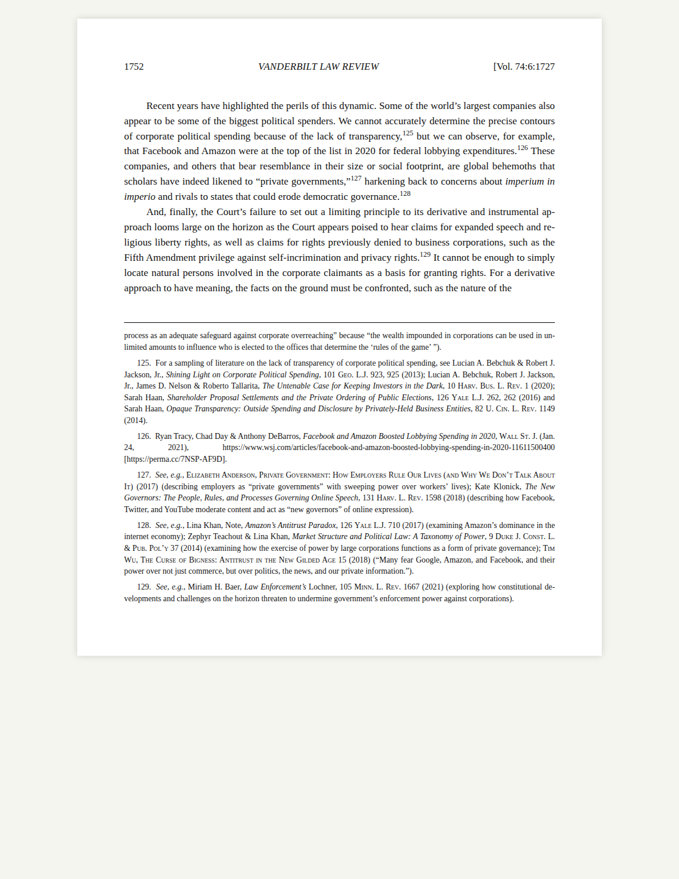1752 VANDERBILT LAW REVIEW [Vol. 74:6:1727
Recent years have highlighted the perils of this dynamic. Some of the world’s largest companies also appear to be some of the biggest political spenders. We cannot accurately determine the precise contours of corporate political spending because of the lack of transparency,125 but we can observe, for example, that Facebook and Amazon were at the top of the list in 2020 for federal lobbying expenditures.126 These companies, and others that bear resemblance in their size or social footprint, are global behemoths that scholars have indeed likened to “private governments,”127 harkening back to concerns about imperium in imperio and rivals to states that could erode democratic governance.128
And, finally, the Court’s failure to set out a limiting principle to its derivative and instrumental approach looms large on the horizon as the Court appears poised to hear claims for expanded speech and religious liberty rights, as well as claims for rights previously denied to business corporations, such as the Fifth Amendment privilege against self-incrimination and privacy rights.129 It cannot be enough to simply locate natural persons involved in the corporate claimants as a basis for granting rights. For a derivative approach to have meaning, the facts on the ground must be confronted, such as the nature of the
process as an adequate safeguard against corporate overreaching” because “the wealth impounded in corporations can be used in unlimited amounts to influence who is elected to the offices that determine the ‘rules of the game’ ”).
125. For a sampling of literature on the lack of transparency of corporate political spending, see Lucian A. Bebchuk & Robert J. Jackson, Jr., Shining Light on Corporate Political Spending, 101 Geo. L.J. 923, 925 (2013); Lucian A. Bebchuk, Robert J. Jackson, Jr., James D. Nelson & Roberto Tallarita, The Untenable Case for Keeping Investors in the Dark, 10 Harv. Bus. L. Rev. 1 (2020); Sarah Haan, Shareholder Proposal Settlements and the Private Ordering of Public Elections, 126 Yale L.J. 262, 262 (2016) and Sarah Haan, Opaque Transparency: Outside Spending and Disclosure by Privately-Held Business Entities, 82 U. Cin. L. Rev. 1149 (2014).
126. Ryan Tracy, Chad Day & Anthony DeBarros, Facebook and Amazon Boosted Lobbying Spending in 2020, Wall St. J. (Jan. 24, 2021), https://www.wsj.com/articles/facebook-and-amazon-boosted-lobbying-spending-in-2020-11611500400 [https://perma.cc/7NSP-AF9D].
127. See, e.g., Elizabeth Anderson, Private Government: How Employers Rule Our Lives (and Why We Don’t Talk About It) (2017) (describing employers as “private governments” with sweeping power over workers’ lives); Kate Klonick, The New Governors: The People, Rules, and Processes Governing Online Speech, 131 Harv. L. Rev. 1598 (2018) (describing how Facebook, Twitter, and YouTube moderate content and act as “new governors” of online expression).
128. See, e.g., Lina Khan, Note, Amazon’s Antitrust Paradox, 126 Yale L.J. 710 (2017) (examining Amazon’s dominance in the internet economy); Zephyr Teachout & Lina Khan, Market Structure and Political Law: A Taxonomy of Power, 9 Duke J. Const. L. & Pub. Pol’y 37 (2014) (examining how the exercise of power by large corporations functions as a form of private governance); Tim Wu, The Curse of Bigness: Antitrust in the New Gilded Age 15 (2018) (“Many fear Google, Amazon, and Facebook, and their power over not just commerce, but over politics, the news, and our private information.”).
129. See, e.g., Miriam H. Baer, Law Enforcement’s Lochner, 105 Minn. L. Rev. 1667 (2021) (exploring how constitutional developments and challenges on the horizon threaten to undermine government’s enforcement power against corporations).